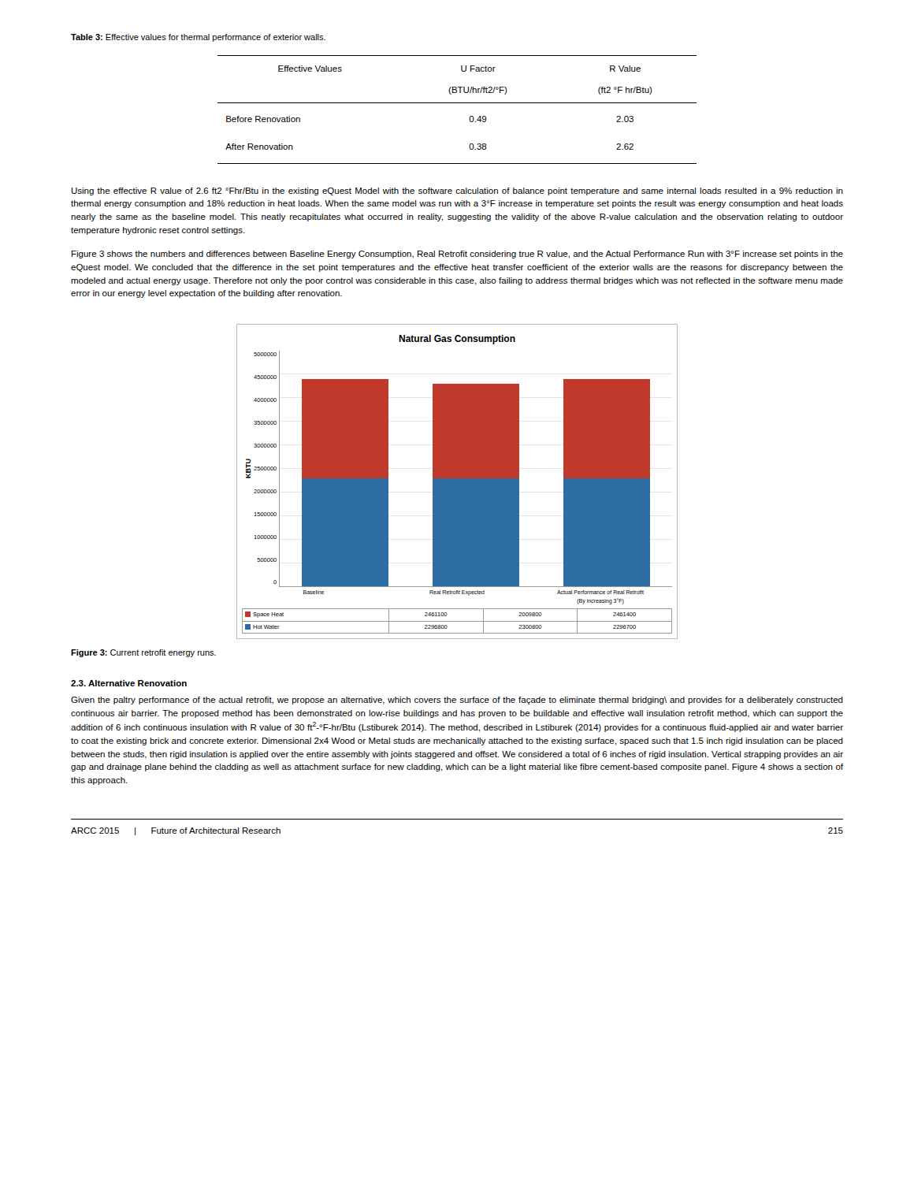Table 3: Effective values for thermal performance of exterior walls.
| Effective Values | U Factor | R Value |
| --- | --- | --- |
| | (BTU/hr/ft2/°F) | (ft2 °F hr/Btu) |
| Before Renovation | 0.49 | 2.03 |
| After Renovation | 0.38 | 2.62 |
Using the effective R value of 2.6 ft2 °Fhr/Btu in the existing eQuest Model with the software calculation of balance point temperature and same internal loads resulted in a 9% reduction in thermal energy consumption and 18% reduction in heat loads. When the same model was run with a 3°F increase in temperature set points the result was energy consumption and heat loads nearly the same as the baseline model. This neatly recapitulates what occurred in reality, suggesting the validity of the above R-value calculation and the observation relating to outdoor temperature hydronic reset control settings.
Figure 3 shows the numbers and differences between Baseline Energy Consumption, Real Retrofit considering true R value, and the Actual Performance Run with 3°F increase set points in the eQuest model. We concluded that the difference in the set point temperatures and the effective heat transfer coefficient of the exterior walls are the reasons for discrepancy between the modeled and actual energy usage. Therefore not only the poor control was considerable in this case, also failing to address thermal bridges which was not reflected in the software menu made error in our energy level expectation of the building after renovation.
Natural Gas Consumption
KBTU
5000000
4500000
4000000
3500000
3000000
2500000
2000000
1500000
1000000
500000
0
Baseline
Real Retrofit Expected
Actual Performance of Real Retrofit (By increasing 3°F)
| Space Heat | 2461100 | 2009800 | 2461400 |
| Hot Water | 2296800 | 2300800 | 2296700 |
Figure 3: Current retrofit energy runs.
2.3. Alternative Renovation
Given the paltry performance of the actual retrofit, we propose an alternative, which covers the surface of the façade to eliminate thermal bridging\ and provides for a deliberately constructed continuous air barrier. The proposed method has been demonstrated on low-rise buildings and has proven to be buildable and effective wall insulation retrofit method, which can support the addition of 6 inch continuous insulation with R value of 30 ft2-°F-hr/Btu (Lstiburek 2014). The method, described in Lstiburek (2014) provides for a continuous fluid-applied air and water barrier to coat the existing brick and concrete exterior. Dimensional 2x4 Wood or Metal studs are mechanically attached to the existing surface, spaced such that 1.5 inch rigid insulation can be placed between the studs, then rigid insulation is applied over the entire assembly with joints staggered and offset. We considered a total of 6 inches of rigid insulation. Vertical strapping provides an air gap and drainage plane behind the cladding as well as attachment surface for new cladding, which can be a light material like fibre cement-based composite panel. Figure 4 shows a section of this approach.
ARCC 2015|Future of Architectural Research
215